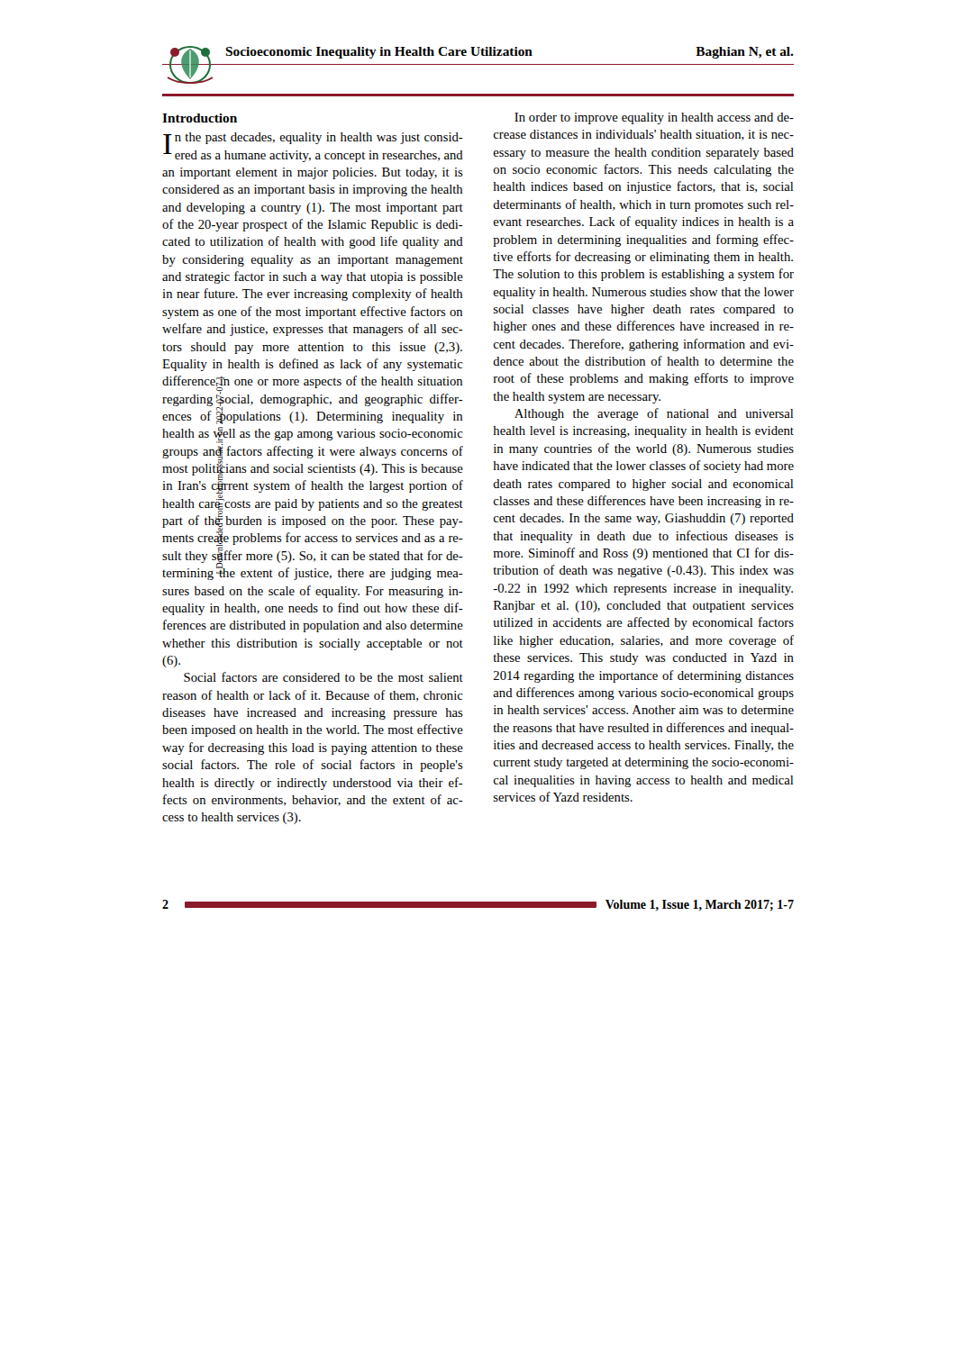[ Downloaded from jebhpme.ssu.ac.ir on 2022-07-07 ]
Socioeconomic Inequality in Health Care Utilization Baghian N, et al.
Introduction
In the past decades, equality in health was just considered as a humane activity, a concept in researches, and an important element in major policies. But today, it is considered as an important basis in improving the health and developing a country (1). The most important part of the 20-year prospect of the Islamic Republic is dedicated to utilization of health with good life quality and by considering equality as an important management and strategic factor in such a way that utopia is possible in near future. The ever increasing complexity of health system as one of the most important effective factors on welfare and justice, expresses that managers of all sectors should pay more attention to this issue (2,3). Equality in health is defined as lack of any systematic difference in one or more aspects of the health situation regarding social, demographic, and geographic differences of populations (1). Determining inequality in health as well as the gap among various socio-economic groups and factors affecting it were always concerns of most politicians and social scientists (4). This is because in Iran's current system of health the largest portion of health care costs are paid by patients and so the greatest part of the burden is imposed on the poor. These payments create problems for access to services and as a result they suffer more (5). So, it can be stated that for determining the extent of justice, there are judging measures based on the scale of equality. For measuring inequality in health, one needs to find out how these differences are distributed in population and also determine whether this distribution is socially acceptable or not (6).
Social factors are considered to be the most salient reason of health or lack of it. Because of them, chronic diseases have increased and increasing pressure has been imposed on health in the world. The most effective way for decreasing this load is paying attention to these social factors. The role of social factors in people's health is directly or indirectly understood via their effects on environments, behavior, and the extent of access to health services (3).
In order to improve equality in health access and decrease distances in individuals' health situation, it is necessary to measure the health condition separately based on socio economic factors. This needs calculating the health indices based on injustice factors, that is, social determinants of health, which in turn promotes such relevant researches. Lack of equality indices in health is a problem in determining inequalities and forming effective efforts for decreasing or eliminating them in health. The solution to this problem is establishing a system for equality in health. Numerous studies show that the lower social classes have higher death rates compared to higher ones and these differences have increased in recent decades. Therefore, gathering information and evidence about the distribution of health to determine the root of these problems and making efforts to improve the health system are necessary.
Although the average of national and universal health level is increasing, inequality in health is evident in many countries of the world (8). Numerous studies have indicated that the lower classes of society had more death rates compared to higher social and economical classes and these differences have been increasing in recent decades. In the same way, Giashuddin (7) reported that inequality in death due to infectious diseases is more. Siminoff and Ross (9) mentioned that CI for distribution of death was negative (-0.43). This index was -0.22 in 1992 which represents increase in inequality. Ranjbar et al. (10), concluded that outpatient services utilized in accidents are affected by economical factors like higher education, salaries, and more coverage of these services. This study was conducted in Yazd in 2014 regarding the importance of determining distances and differences among various socio-economical groups in health services' access. Another aim was to determine the reasons that have resulted in differences and inequalities and decreased access to health services. Finally, the current study targeted at determining the socio-economical inequalities in having access to health and medical services of Yazd residents.
2
Volume 1, Issue 1, March 2017; 1-7